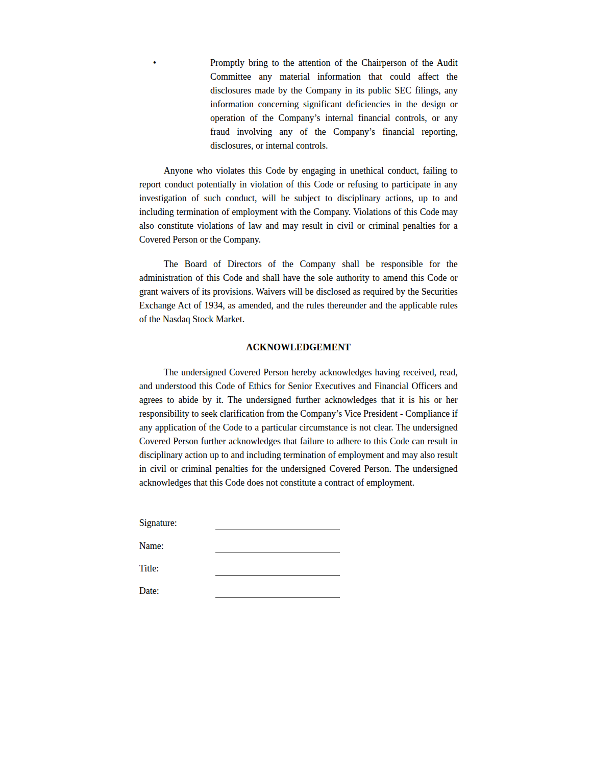Promptly bring to the attention of the Chairperson of the Audit Committee any material information that could affect the disclosures made by the Company in its public SEC filings, any information concerning significant deficiencies in the design or operation of the Company’s internal financial controls, or any fraud involving any of the Company’s financial reporting, disclosures, or internal controls.
Anyone who violates this Code by engaging in unethical conduct, failing to report conduct potentially in violation of this Code or refusing to participate in any investigation of such conduct, will be subject to disciplinary actions, up to and including termination of employment with the Company. Violations of this Code may also constitute violations of law and may result in civil or criminal penalties for a Covered Person or the Company.
The Board of Directors of the Company shall be responsible for the administration of this Code and shall have the sole authority to amend this Code or grant waivers of its provisions. Waivers will be disclosed as required by the Securities Exchange Act of 1934, as amended, and the rules thereunder and the applicable rules of the Nasdaq Stock Market.
ACKNOWLEDGEMENT
The undersigned Covered Person hereby acknowledges having received, read, and understood this Code of Ethics for Senior Executives and Financial Officers and agrees to abide by it. The undersigned further acknowledges that it is his or her responsibility to seek clarification from the Company’s Vice President - Compliance if any application of the Code to a particular circumstance is not clear. The undersigned Covered Person further acknowledges that failure to adhere to this Code can result in disciplinary action up to and including termination of employment and may also result in civil or criminal penalties for the undersigned Covered Person. The undersigned acknowledges that this Code does not constitute a contract of employment.
| Signature: | |
| Name: | |
| Title: | |
| Date: | |